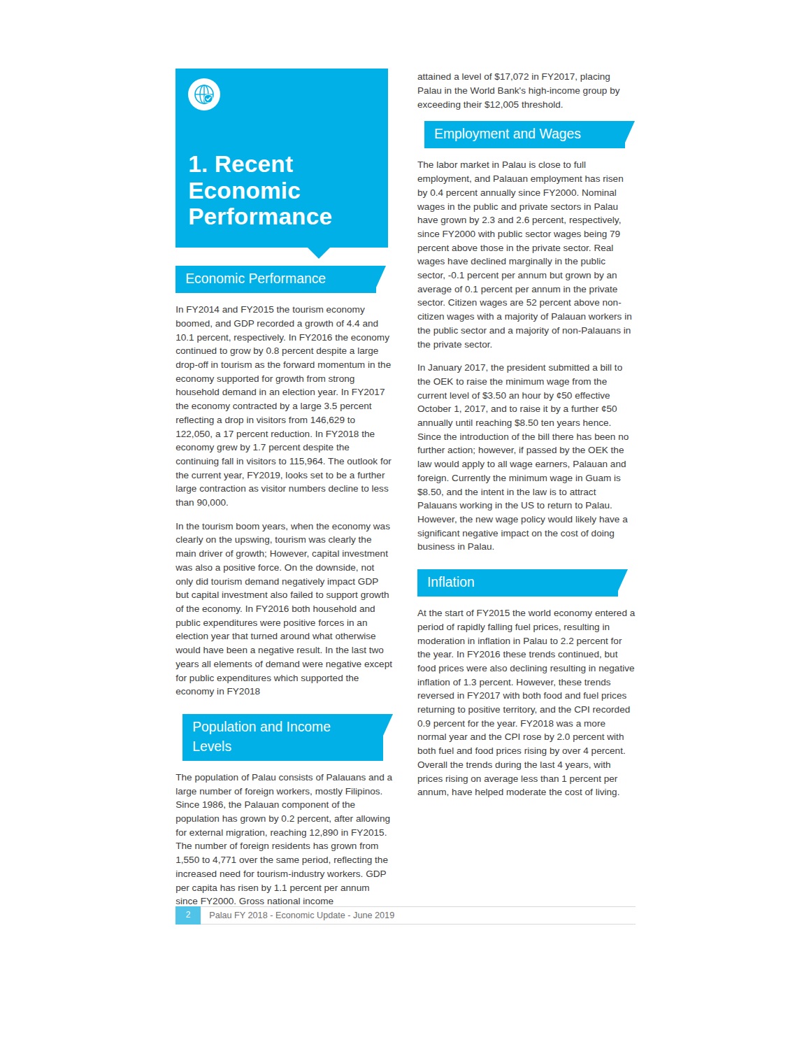1. Recent Economic
Performance
Economic Performance
In FY2014 and FY2015 the tourism economy boomed, and GDP recorded a growth of 4.4 and 10.1 percent, respectively. In FY2016 the economy continued to grow by 0.8 percent despite a large drop-off in tourism as the forward momentum in the economy supported for growth from strong household demand in an election year. In FY2017 the economy contracted by a large 3.5 percent reflecting a drop in visitors from 146,629 to 122,050, a 17 percent reduction. In FY2018 the economy grew by 1.7 percent despite the continuing fall in visitors to 115,964. The outlook for the current year, FY2019, looks set to be a further large contraction as visitor numbers decline to less than 90,000.
In the tourism boom years, when the economy was clearly on the upswing, tourism was clearly the main driver of growth; However, capital investment was also a positive force. On the downside, not only did tourism demand negatively impact GDP but capital investment also failed to support growth of the economy. In FY2016 both household and public expenditures were positive forces in an election year that turned around what otherwise would have been a negative result. In the last two years all elements of demand were negative except for public expenditures which supported the economy in FY2018
Population and Income Levels
The population of Palau consists of Palauans and a large number of foreign workers, mostly Filipinos. Since 1986, the Palauan component of the population has grown by 0.2 percent, after allowing for external migration, reaching 12,890 in FY2015. The number of foreign residents has grown from 1,550 to 4,771 over the same period, reflecting the increased need for tourism-industry workers. GDP per capita has risen by 1.1 percent per annum since FY2000. Gross national income
attained a level of $17,072 in FY2017, placing Palau in the World Bank's high-income group by exceeding their $12,005 threshold.
Employment and Wages
The labor market in Palau is close to full employment, and Palauan employment has risen by 0.4 percent annually since FY2000. Nominal wages in the public and private sectors in Palau have grown by 2.3 and 2.6 percent, respectively, since FY2000 with public sector wages being 79 percent above those in the private sector. Real wages have declined marginally in the public sector, -0.1 percent per annum but grown by an average of 0.1 percent per annum in the private sector. Citizen wages are 52 percent above non-citizen wages with a majority of Palauan workers in the public sector and a majority of non-Palauans in the private sector.
In January 2017, the president submitted a bill to the OEK to raise the minimum wage from the current level of $3.50 an hour by ¢50 effective October 1, 2017, and to raise it by a further ¢50 annually until reaching $8.50 ten years hence. Since the introduction of the bill there has been no further action; however, if passed by the OEK the law would apply to all wage earners, Palauan and foreign. Currently the minimum wage in Guam is $8.50, and the intent in the law is to attract Palauans working in the US to return to Palau. However, the new wage policy would likely have a significant negative impact on the cost of doing business in Palau.
Inflation
At the start of FY2015 the world economy entered a period of rapidly falling fuel prices, resulting in moderation in inflation in Palau to 2.2 percent for the year. In FY2016 these trends continued, but food prices were also declining resulting in negative inflation of 1.3 percent. However, these trends reversed in FY2017 with both food and fuel prices returning to positive territory, and the CPI recorded 0.9 percent for the year. FY2018 was a more normal year and the CPI rose by 2.0 percent with both fuel and food prices rising by over 4 percent. Overall the trends during the last 4 years, with prices rising on average less than 1 percent per annum, have helped moderate the cost of living.
2
Palau FY 2018 - Economic Update - June 2019